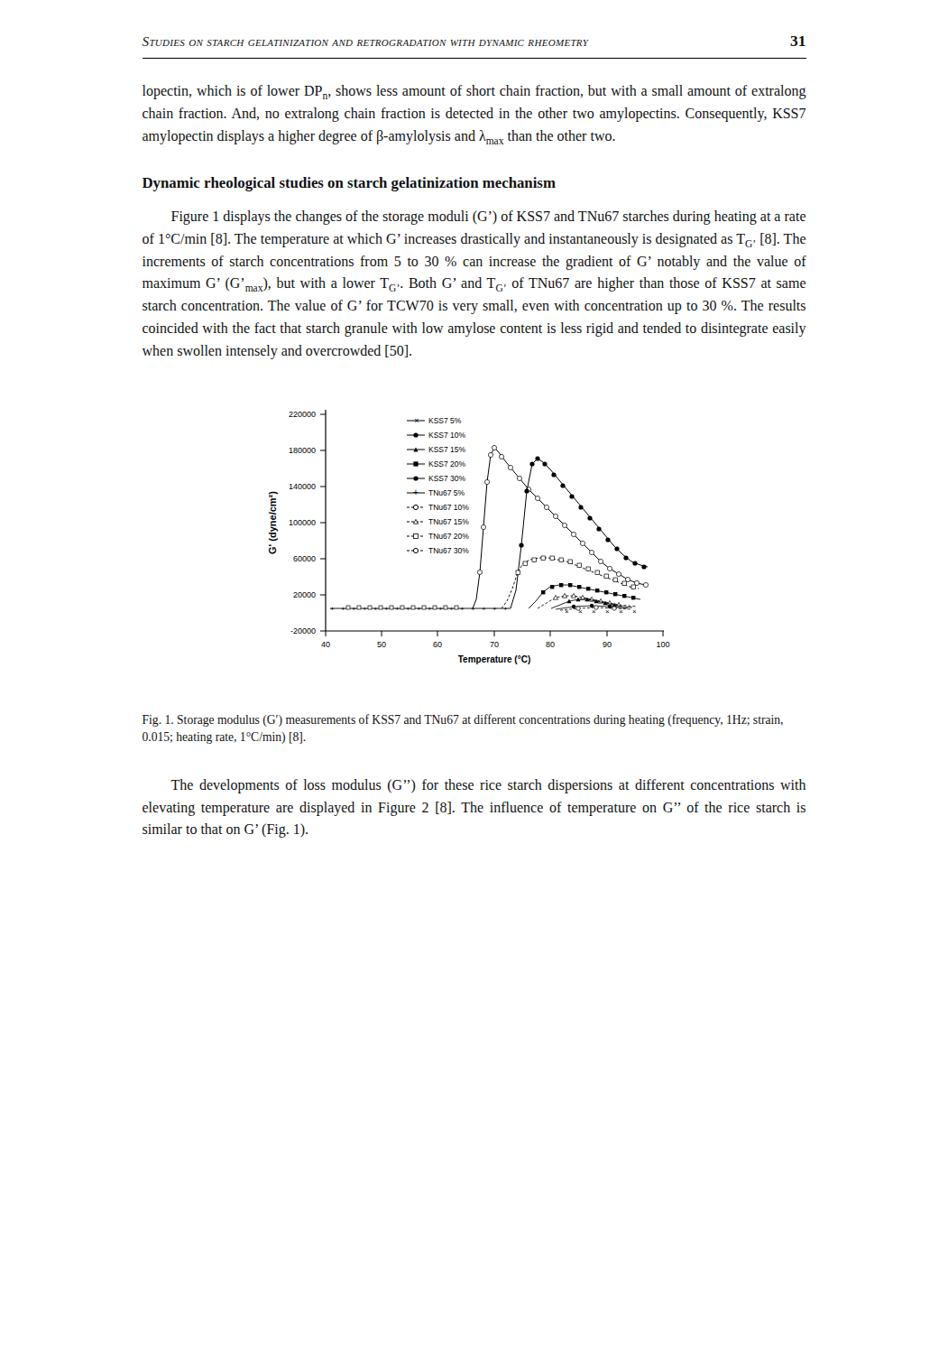Studies on starch gelatinization and retrogradation with dynamic rheometry 31
lopectin, which is of lower DPn, shows less amount of short chain fraction, but with a small amount of extralong chain fraction. And, no extralong chain fraction is detected in the other two amylopectins. Consequently, KSS7 amylopectin displays a higher degree of β-amylolysis and λmax than the other two.
Dynamic rheological studies on starch gelatinization mechanism
Figure 1 displays the changes of the storage moduli (G’) of KSS7 and TNu67 starches during heating at a rate of 1°C/min [8]. The temperature at which G’ increases drastically and instantaneously is designated as TG’ [8]. The increments of starch concentrations from 5 to 30 % can increase the gradient of G’ notably and the value of maximum G’ (G’max), but with a lower TG’. Both G’ and TG’ of TNu67 are higher than those of KSS7 at same starch concentration. The value of G’ for TCW70 is very small, even with concentration up to 30 %. The results coincided with the fact that starch granule with low amylose content is less rigid and tended to disintegrate easily when swollen intensely and overcrowded [50].
220000 180000 140000 100000 60000 20000 -20000 40 50 60 70 80 90 100 Temperature (°C) G' (dyne/cm²) × KSS7 5% KSS7 10% KSS7 15% KSS7 20% KSS7 30% + TNu67 5% TNu67 10% TNu67 15% TNu67 20% TNu67 30% +++ +++ +++ +++ +++ ++ ×× ×× ××
Fig. 1. Storage modulus (G′) measurements of KSS7 and TNu67 at different concentrations during heating (frequency, 1Hz; strain, 0.015; heating rate, 1°C/min) [8].
The developments of loss modulus (G’’) for these rice starch dispersions at different concentrations with elevating temperature are displayed in Figure 2 [8]. The influence of temperature on G’’ of the rice starch is similar to that on G’ (Fig. 1).